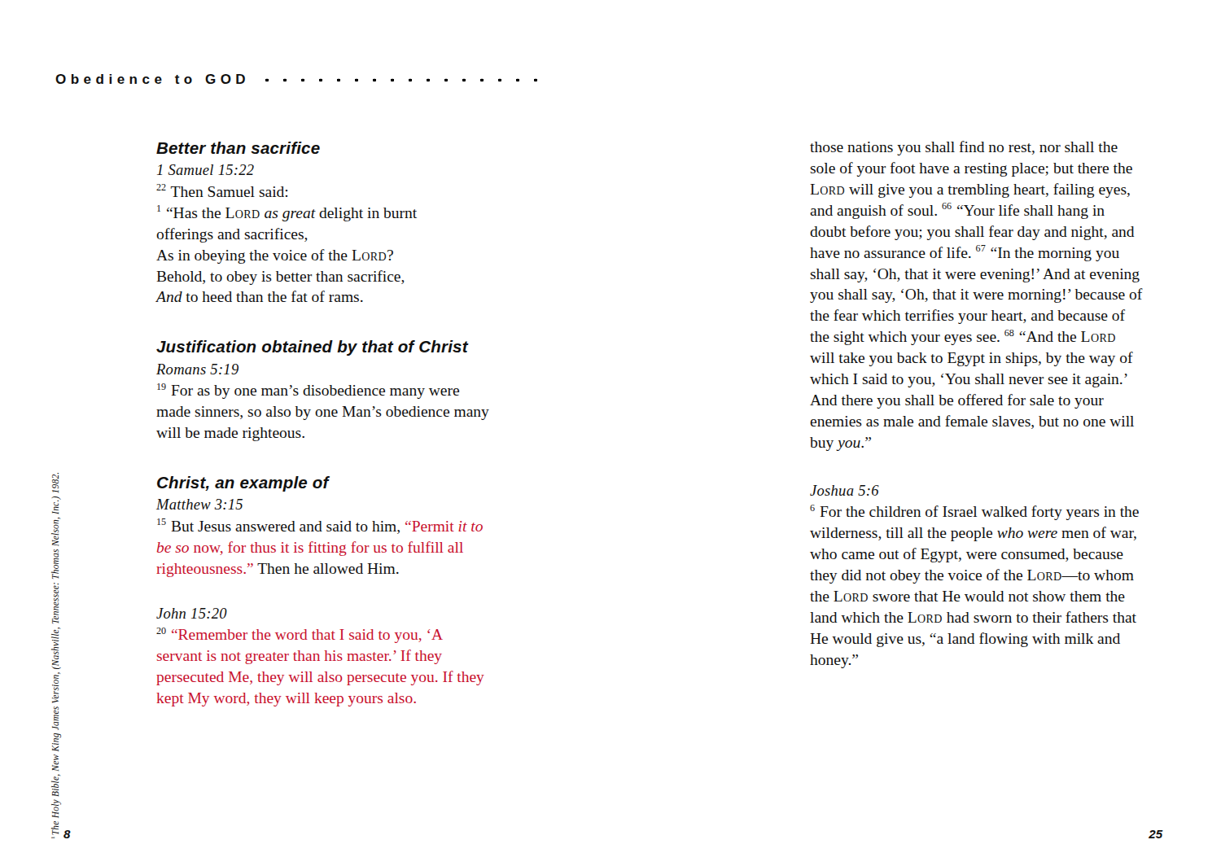Obedience to GOD
Better than sacrifice
1 Samuel 15:22
22 Then Samuel said:
1 “Has the Lord as great delight in burnt
offerings and sacrifices,
As in obeying the voice of the Lord?
Behold, to obey is better than sacrifice,
And to heed than the fat of rams.
Justification obtained by that of Christ
Romans 5:19
19 For as by one man’s disobedience many were made sinners, so also by one Man’s obedience many will be made righteous.
Christ, an example of
Matthew 3:15
15 But Jesus answered and said to him, “Permit it to be so now, for thus it is fitting for us to fulfill all righteousness.” Then he allowed Him.
John 15:20
20 “Remember the word that I said to you, ‘A servant is not greater than his master.’ If they persecuted Me, they will also persecute you. If they kept My word, they will keep yours also.
those nations you shall find no rest, nor shall the sole of your foot have a resting place; but there the Lord will give you a trembling heart, failing eyes, and anguish of soul. 66 “Your life shall hang in doubt before you; you shall fear day and night, and have no assurance of life. 67 “In the morning you shall say, ‘Oh, that it were evening!’ And at evening you shall say, ‘Oh, that it were morning!’ because of the fear which terrifies your heart, and because of the sight which your eyes see. 68 “And the Lord will take you back to Egypt in ships, by the way of which I said to you, ‘You shall never see it again.’ And there you shall be offered for sale to your enemies as male and female slaves, but no one will buy you.”
Joshua 5:6
6 For the children of Israel walked forty years in the wilderness, till all the people who were men of war, who came out of Egypt, were consumed, because they did not obey the voice of the Lord—to whom the Lord swore that He would not show them the land which the Lord had sworn to their fathers that He would give us, “a land flowing with milk and honey.”
1The Holy Bible, New King James Version, (Nashville, Tennessee: Thomas Nelson, Inc.) 1982.
8
25